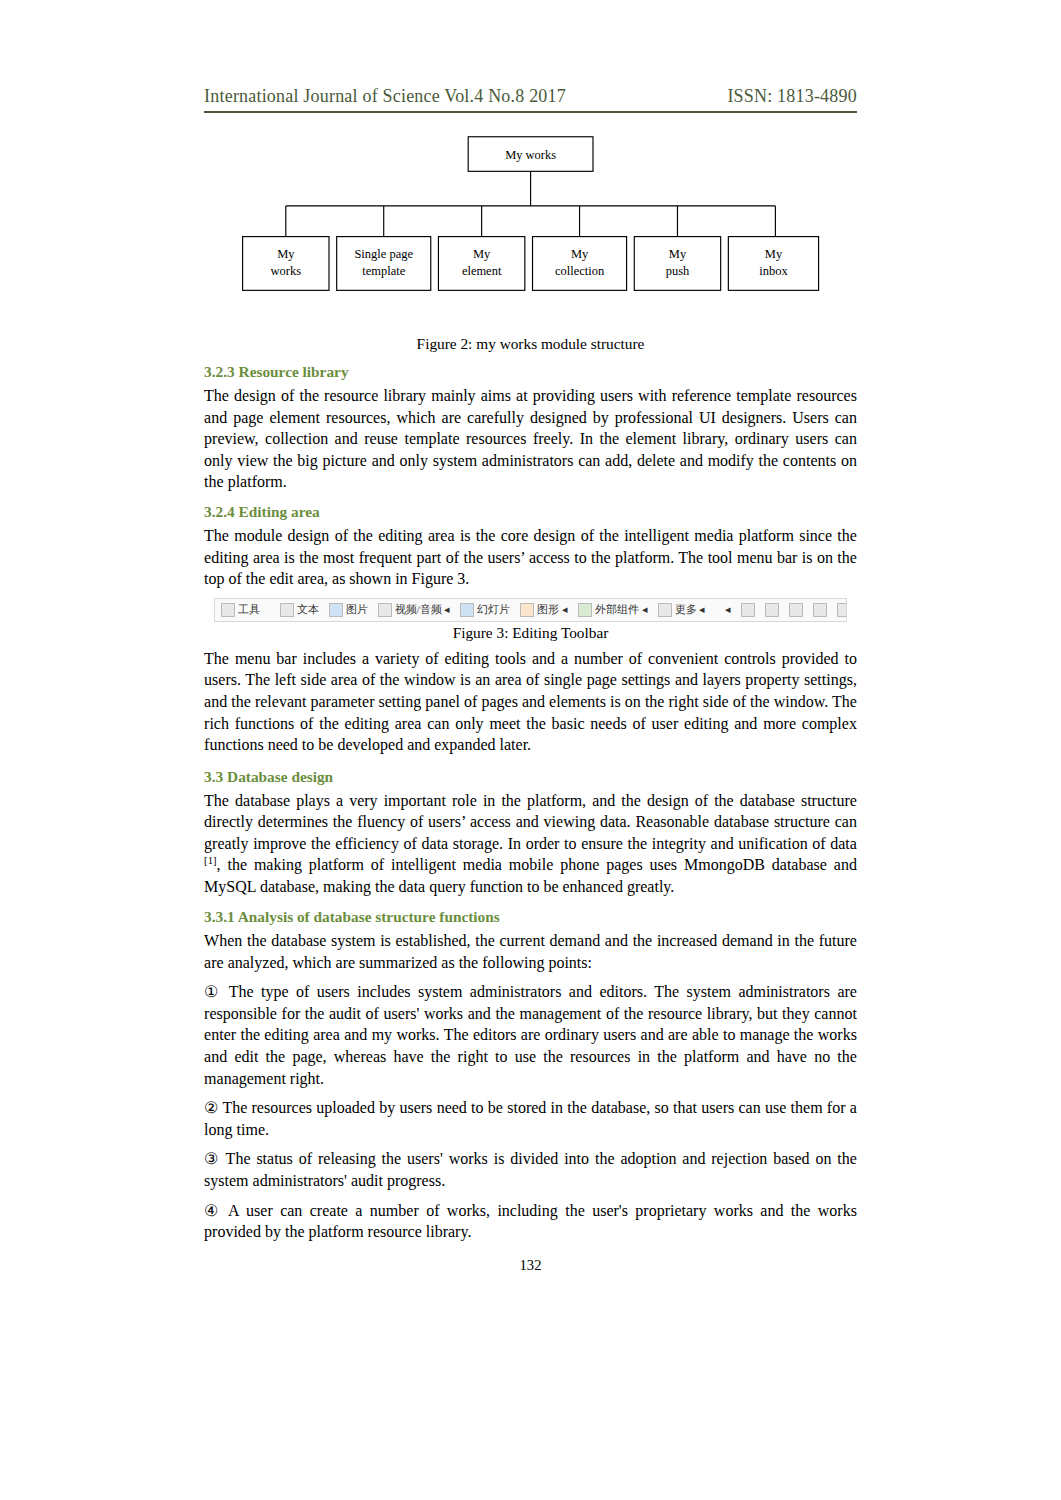International Journal of Science Vol.4 No.8 2017
ISSN: 1813-4890
My works My works Single page template My element My collection My push My inbox
Figure 2: my works module structure
3.2.3 Resource library
The design of the resource library mainly aims at providing users with reference template resources and page element resources, which are carefully designed by professional UI designers. Users can preview, collection and reuse template resources freely. In the element library, ordinary users can only view the big picture and only system administrators can add, delete and modify the contents on the platform.
3.2.4 Editing area
The module design of the editing area is the core design of the intelligent media platform since the editing area is the most frequent part of the users’ access to the platform. The tool menu bar is on the top of the edit area, as shown in Figure 3.
工具 文本 图片 视频/音频 ◂ 幻灯片 图形 ◂ 外部组件 ◂ 更多 ◂ ◂ 动画策略
Figure 3: Editing Toolbar
The menu bar includes a variety of editing tools and a number of convenient controls provided to users. The left side area of the window is an area of single page settings and layers property settings, and the relevant parameter setting panel of pages and elements is on the right side of the window. The rich functions of the editing area can only meet the basic needs of user editing and more complex functions need to be developed and expanded later.
3.3 Database design
The database plays a very important role in the platform, and the design of the database structure directly determines the fluency of users’ access and viewing data. Reasonable database structure can greatly improve the efficiency of data storage. In order to ensure the integrity and unification of data [1], the making platform of intelligent media mobile phone pages uses MmongoDB database and MySQL database, making the data query function to be enhanced greatly.
3.3.1 Analysis of database structure functions
When the database system is established, the current demand and the increased demand in the future are analyzed, which are summarized as the following points:
① The type of users includes system administrators and editors. The system administrators are responsible for the audit of users' works and the management of the resource library, but they cannot enter the editing area and my works. The editors are ordinary users and are able to manage the works and edit the page, whereas have the right to use the resources in the platform and have no the management right.
② The resources uploaded by users need to be stored in the database, so that users can use them for a long time.
③ The status of releasing the users' works is divided into the adoption and rejection based on the system administrators' audit progress.
④ A user can create a number of works, including the user's proprietary works and the works provided by the platform resource library.
132